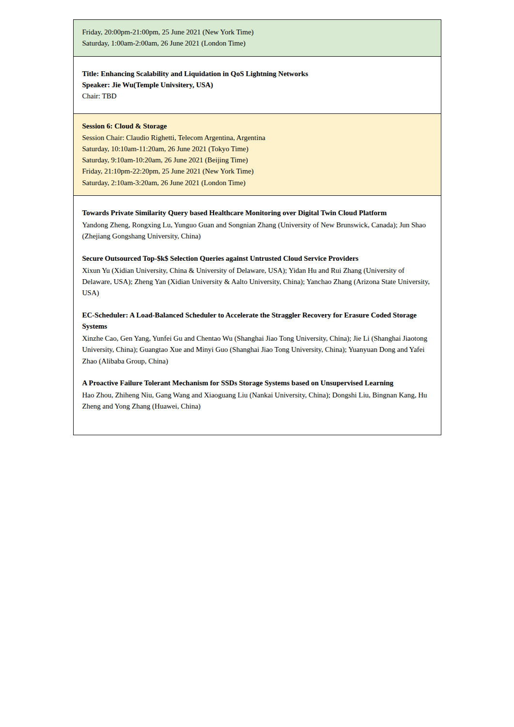Friday, 20:00pm-21:00pm, 25 June 2021 (New York Time)
Saturday, 1:00am-2:00am, 26 June 2021 (London Time)
Title: Enhancing Scalability and Liquidation in QoS Lightning Networks
Speaker: Jie Wu(Temple Univsitery, USA)
Chair: TBD
Session 6: Cloud & Storage
Session Chair: Claudio Righetti, Telecom Argentina, Argentina
Saturday, 10:10am-11:20am, 26 June 2021 (Tokyo Time)
Saturday, 9:10am-10:20am, 26 June 2021 (Beijing Time)
Friday, 21:10pm-22:20pm, 25 June 2021 (New York Time)
Saturday, 2:10am-3:20am, 26 June 2021 (London Time)
Towards Private Similarity Query based Healthcare Monitoring over Digital Twin Cloud Platform
Yandong Zheng, Rongxing Lu, Yunguo Guan and Songnian Zhang (University of New Brunswick, Canada); Jun Shao (Zhejiang Gongshang University, China)
Secure Outsourced Top-$k$ Selection Queries against Untrusted Cloud Service Providers
Xixun Yu (Xidian University, China & University of Delaware, USA); Yidan Hu and Rui Zhang (University of Delaware, USA); Zheng Yan (Xidian University & Aalto University, China); Yanchao Zhang (Arizona State University, USA)
EC-Scheduler: A Load-Balanced Scheduler to Accelerate the Straggler Recovery for Erasure Coded Storage Systems
Xinzhe Cao, Gen Yang, Yunfei Gu and Chentao Wu (Shanghai Jiao Tong University, China); Jie Li (Shanghai Jiaotong University, China); Guangtao Xue and Minyi Guo (Shanghai Jiao Tong University, China); Yuanyuan Dong and Yafei Zhao (Alibaba Group, China)
A Proactive Failure Tolerant Mechanism for SSDs Storage Systems based on Unsupervised Learning
Hao Zhou, Zhiheng Niu, Gang Wang and Xiaoguang Liu (Nankai University, China); Dongshi Liu, Bingnan Kang, Hu Zheng and Yong Zhang (Huawei, China)